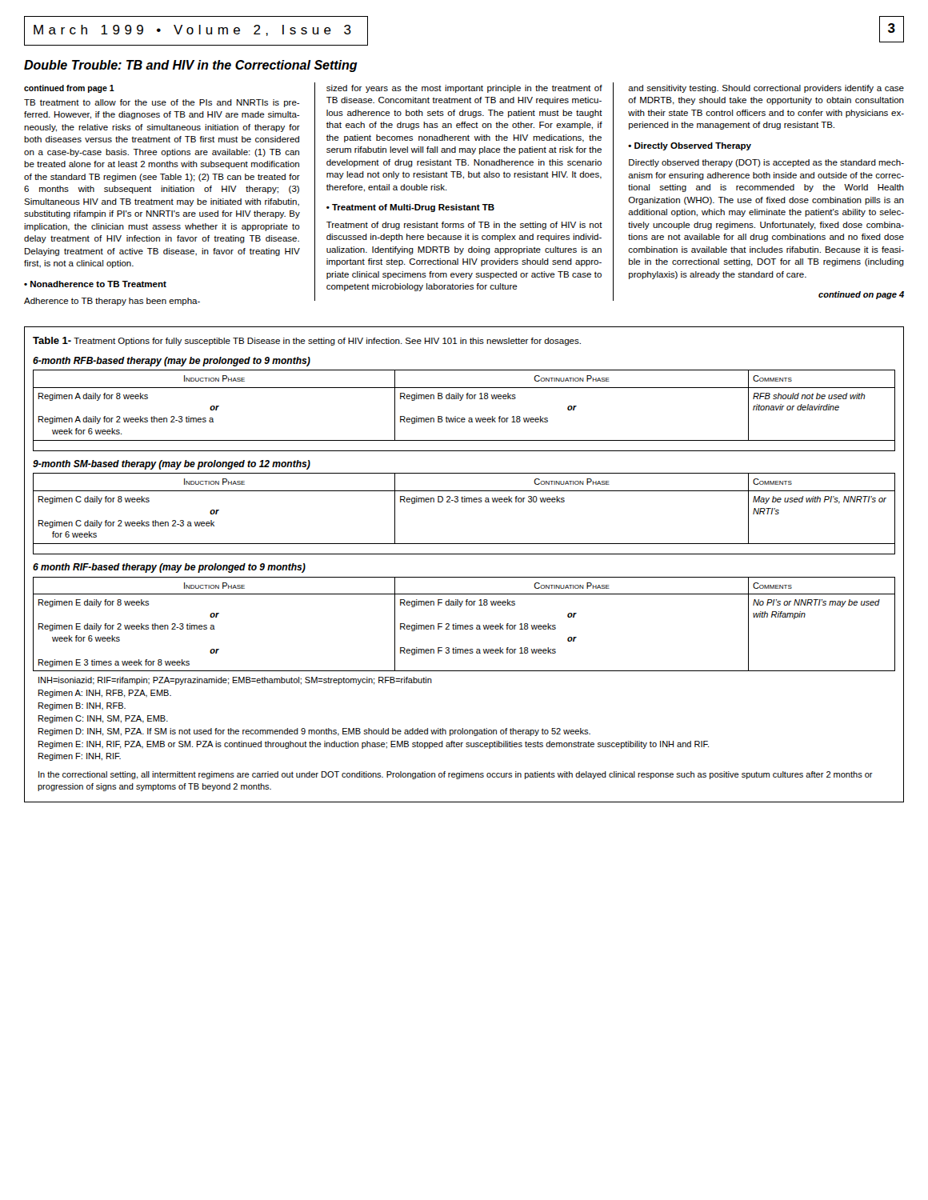March 1999 • Volume 2, Issue 3
3
Double Trouble: TB and HIV in the Correctional Setting
continued from page 1
TB treatment to allow for the use of the PIs and NNRTIs is preferred. However, if the diagnoses of TB and HIV are made simultaneously, the relative risks of simultaneous initiation of therapy for both diseases versus the treatment of TB first must be considered on a case-by-case basis. Three options are available: (1) TB can be treated alone for at least 2 months with subsequent modification of the standard TB regimen (see Table 1); (2) TB can be treated for 6 months with subsequent initiation of HIV therapy; (3) Simultaneous HIV and TB treatment may be initiated with rifabutin, substituting rifampin if PI's or NNRTI's are used for HIV therapy. By implication, the clinician must assess whether it is appropriate to delay treatment of HIV infection in favor of treating TB disease. Delaying treatment of active TB disease, in favor of treating HIV first, is not a clinical option.
• Nonadherence to TB Treatment
Adherence to TB therapy has been empha-
sized for years as the most important principle in the treatment of TB disease. Concomitant treatment of TB and HIV requires meticulous adherence to both sets of drugs. The patient must be taught that each of the drugs has an effect on the other. For example, if the patient becomes nonadherent with the HIV medications, the serum rifabutin level will fall and may place the patient at risk for the development of drug resistant TB. Nonadherence in this scenario may lead not only to resistant TB, but also to resistant HIV. It does, therefore, entail a double risk.
• Treatment of Multi-Drug Resistant TB
Treatment of drug resistant forms of TB in the setting of HIV is not discussed in-depth here because it is complex and requires individualization. Identifying MDRTB by doing appropriate cultures is an important first step. Correctional HIV providers should send appropriate clinical specimens from every suspected or active TB case to competent microbiology laboratories for culture
and sensitivity testing. Should correctional providers identify a case of MDRTB, they should take the opportunity to obtain consultation with their state TB control officers and to confer with physicians experienced in the management of drug resistant TB.
• Directly Observed Therapy
Directly observed therapy (DOT) is accepted as the standard mechanism for ensuring adherence both inside and outside of the correctional setting and is recommended by the World Health Organization (WHO). The use of fixed dose combination pills is an additional option, which may eliminate the patient's ability to selectively uncouple drug regimens. Unfortunately, fixed dose combinations are not available for all drug combinations and no fixed dose combination is available that includes rifabutin. Because it is feasible in the correctional setting, DOT for all TB regimens (including prophylaxis) is already the standard of care.
continued on page 4
Table 1- Treatment Options for fully susceptible TB Disease in the setting of HIV infection. See HIV 101 in this newsletter for dosages.
6-month RFB-based therapy (may be prolonged to 9 months)
| Induction Phase | Continuation Phase | Comments |
| --- | --- | --- |
| Regimen A daily for 8 weeks or Regimen A daily for 2 weeks then 2-3 times a week for 6 weeks. | Regimen B daily for 18 weeks or Regimen B twice a week for 18 weeks | RFB should not be used with ritonavir or delavirdine |
9-month SM-based therapy (may be prolonged to 12 months)
| Induction Phase | Continuation Phase | Comments |
| --- | --- | --- |
| Regimen C daily for 8 weeks or Regimen C daily for 2 weeks then 2-3 a week for 6 weeks | Regimen D 2-3 times a week for 30 weeks | May be used with PI’s, NNRTI’s or NRTI’s |
6 month RIF-based therapy (may be prolonged to 9 months)
| Induction Phase | Continuation Phase | Comments |
| --- | --- | --- |
| Regimen E daily for 8 weeks or Regimen E daily for 2 weeks then 2-3 times a week for 6 weeks or Regimen E 3 times a week for 8 weeks | Regimen F daily for 18 weeks or Regimen F 2 times a week for 18 weeks or Regimen F 3 times a week for 18 weeks | No PI’s or NNRTI’s may be used with Rifampin |
INH=isoniazid; RIF=rifampin; PZA=pyrazinamide; EMB=ethambutol; SM=streptomycin; RFB=rifabutin
Regimen A: INH, RFB, PZA, EMB.
Regimen B: INH, RFB.
Regimen C: INH, SM, PZA, EMB.
Regimen D: INH, SM, PZA. If SM is not used for the recommended 9 months, EMB should be added with prolongation of therapy to 52 weeks.
Regimen E: INH, RIF, PZA, EMB or SM. PZA is continued throughout the induction phase; EMB stopped after susceptibilities tests demonstrate susceptibility to INH and RIF.
Regimen F: INH, RIF.
In the correctional setting, all intermittent regimens are carried out under DOT conditions. Prolongation of regimens occurs in patients with delayed clinical response such as positive sputum cultures after 2 months or progression of signs and symptoms of TB beyond 2 months.